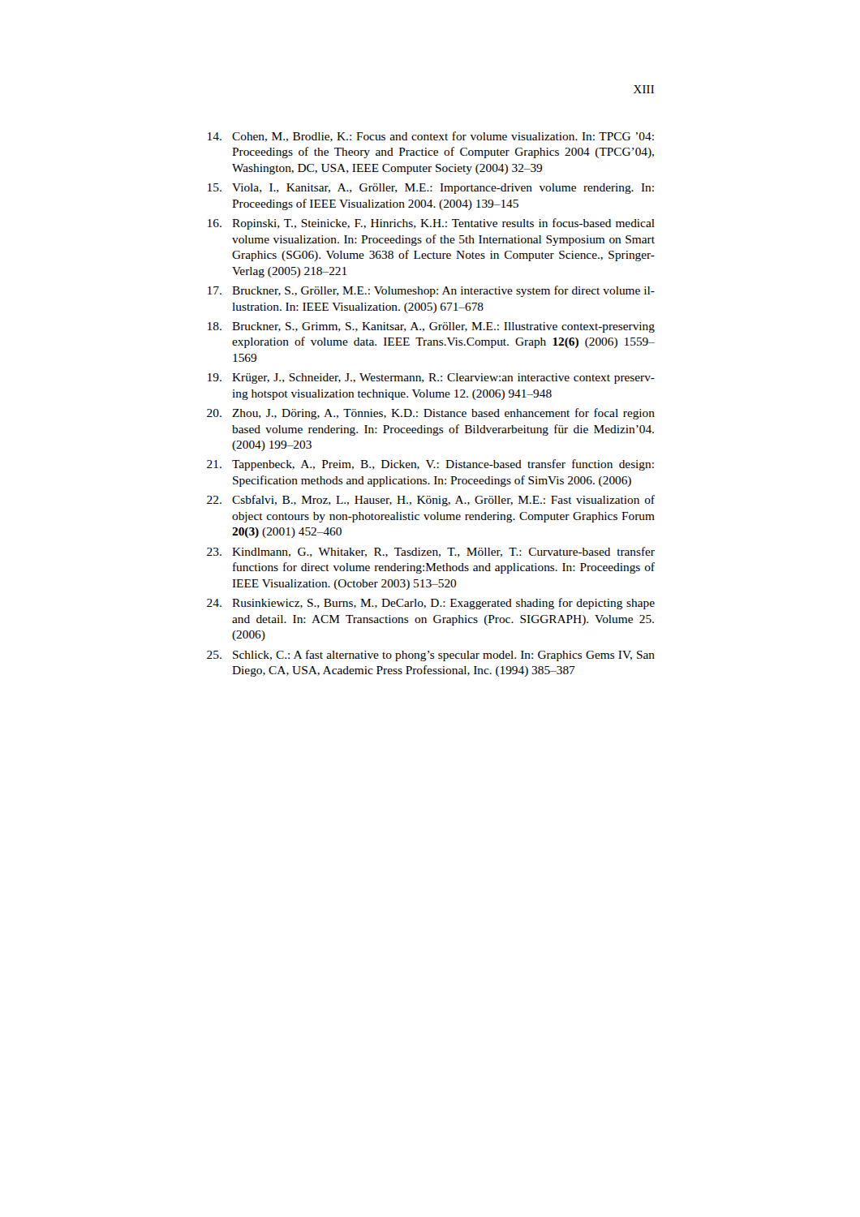XIII
14. Cohen, M., Brodlie, K.: Focus and context for volume visualization. In: TPCG ’04: Proceedings of the Theory and Practice of Computer Graphics 2004 (TPCG’04), Washington, DC, USA, IEEE Computer Society (2004) 32–39
15. Viola, I., Kanitsar, A., Gröller, M.E.: Importance-driven volume rendering. In: Proceedings of IEEE Visualization 2004. (2004) 139–145
16. Ropinski, T., Steinicke, F., Hinrichs, K.H.: Tentative results in focus-based medical volume visualization. In: Proceedings of the 5th International Symposium on Smart Graphics (SG06). Volume 3638 of Lecture Notes in Computer Science., Springer-Verlag (2005) 218–221
17. Bruckner, S., Gröller, M.E.: Volumeshop: An interactive system for direct volume illustration. In: IEEE Visualization. (2005) 671–678
18. Bruckner, S., Grimm, S., Kanitsar, A., Gröller, M.E.: Illustrative context-preserving exploration of volume data. IEEE Trans.Vis.Comput. Graph 12(6) (2006) 1559–1569
19. Krüger, J., Schneider, J., Westermann, R.: Clearview:an interactive context preserving hotspot visualization technique. Volume 12. (2006) 941–948
20. Zhou, J., Döring, A., Tönnies, K.D.: Distance based enhancement for focal region based volume rendering. In: Proceedings of Bildverarbeitung für die Medizin’04. (2004) 199–203
21. Tappenbeck, A., Preim, B., Dicken, V.: Distance-based transfer function design: Specification methods and applications. In: Proceedings of SimVis 2006. (2006)
22. Csbfalvi, B., Mroz, L., Hauser, H., König, A., Gröller, M.E.: Fast visualization of object contours by non-photorealistic volume rendering. Computer Graphics Forum 20(3) (2001) 452–460
23. Kindlmann, G., Whitaker, R., Tasdizen, T., Möller, T.: Curvature-based transfer functions for direct volume rendering:Methods and applications. In: Proceedings of IEEE Visualization. (October 2003) 513–520
24. Rusinkiewicz, S., Burns, M., DeCarlo, D.: Exaggerated shading for depicting shape and detail. In: ACM Transactions on Graphics (Proc. SIGGRAPH). Volume 25. (2006)
25. Schlick, C.: A fast alternative to phong’s specular model. In: Graphics Gems IV, San Diego, CA, USA, Academic Press Professional, Inc. (1994) 385–387